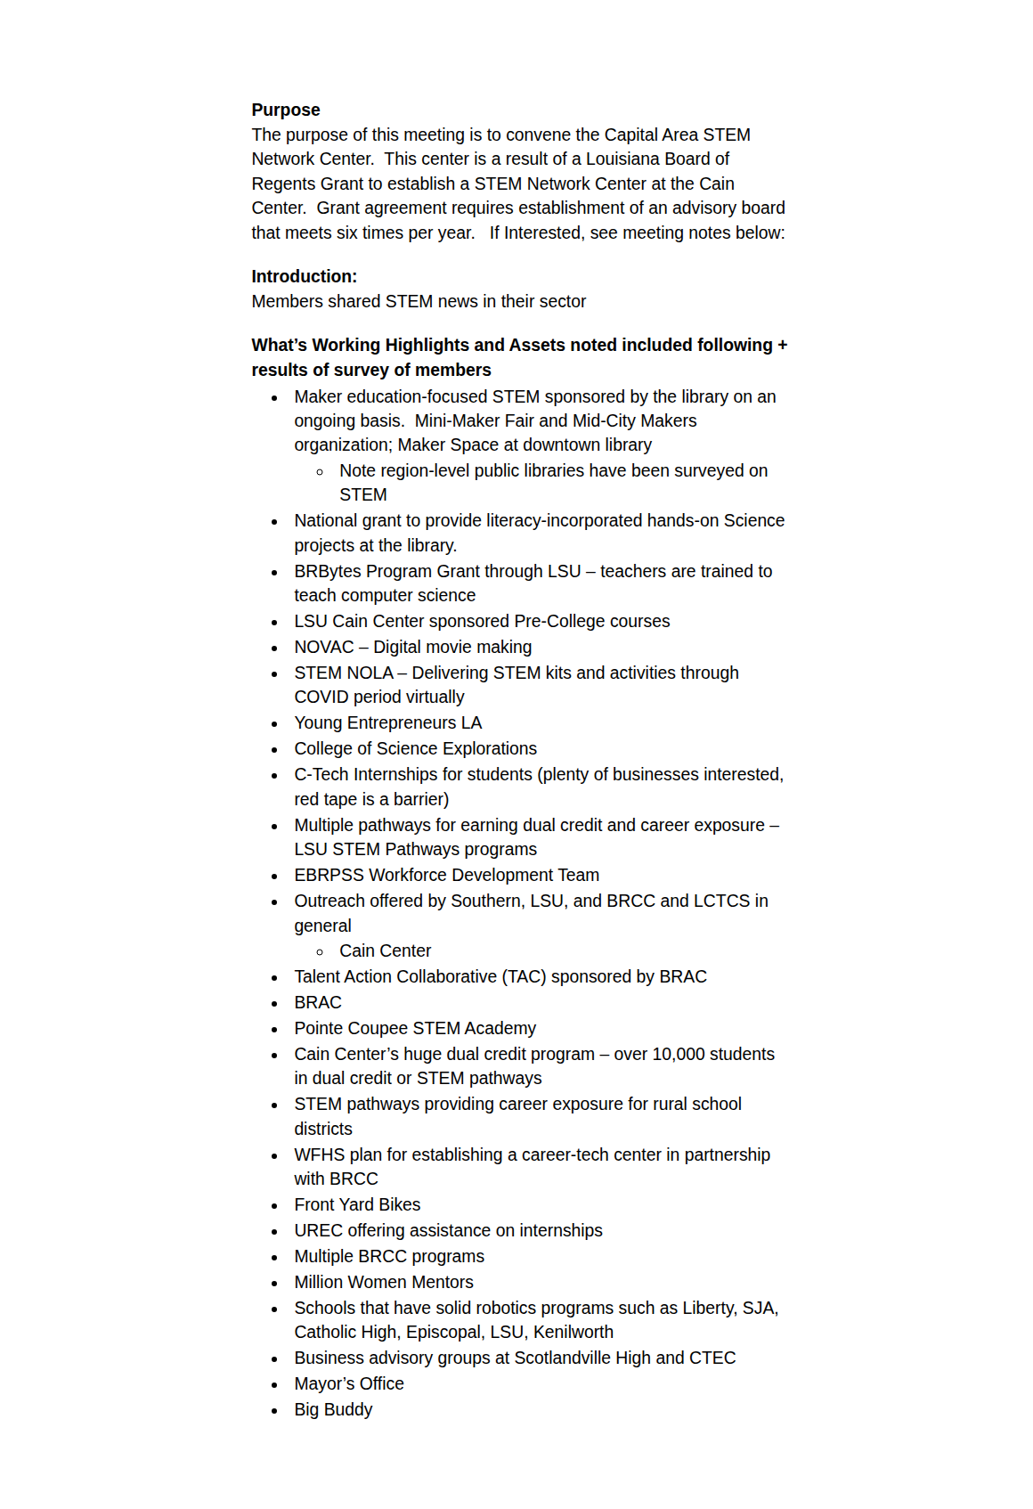Purpose
The purpose of this meeting is to convene the Capital Area STEM Network Center. This center is a result of a Louisiana Board of Regents Grant to establish a STEM Network Center at the Cain Center. Grant agreement requires establishment of an advisory board that meets six times per year. If Interested, see meeting notes below:
Introduction:
Members shared STEM news in their sector
What’s Working Highlights and Assets noted included following + results of survey of members
Maker education-focused STEM sponsored by the library on an ongoing basis. Mini-Maker Fair and Mid-City Makers organization; Maker Space at downtown library
Note region-level public libraries have been surveyed on STEM
National grant to provide literacy-incorporated hands-on Science projects at the library.
BRBytes Program Grant through LSU – teachers are trained to teach computer science
LSU Cain Center sponsored Pre-College courses
NOVAC – Digital movie making
STEM NOLA – Delivering STEM kits and activities through COVID period virtually
Young Entrepreneurs LA
College of Science Explorations
C-Tech Internships for students (plenty of businesses interested, red tape is a barrier)
Multiple pathways for earning dual credit and career exposure – LSU STEM Pathways programs
EBRPSS Workforce Development Team
Outreach offered by Southern, LSU, and BRCC and LCTCS in general
Cain Center
Talent Action Collaborative (TAC) sponsored by BRAC
BRAC
Pointe Coupee STEM Academy
Cain Center’s huge dual credit program – over 10,000 students in dual credit or STEM pathways
STEM pathways providing career exposure for rural school districts
WFHS plan for establishing a career-tech center in partnership with BRCC
Front Yard Bikes
UREC offering assistance on internships
Multiple BRCC programs
Million Women Mentors
Schools that have solid robotics programs such as Liberty, SJA, Catholic High, Episcopal, LSU, Kenilworth
Business advisory groups at Scotlandville High and CTEC
Mayor’s Office
Big Buddy